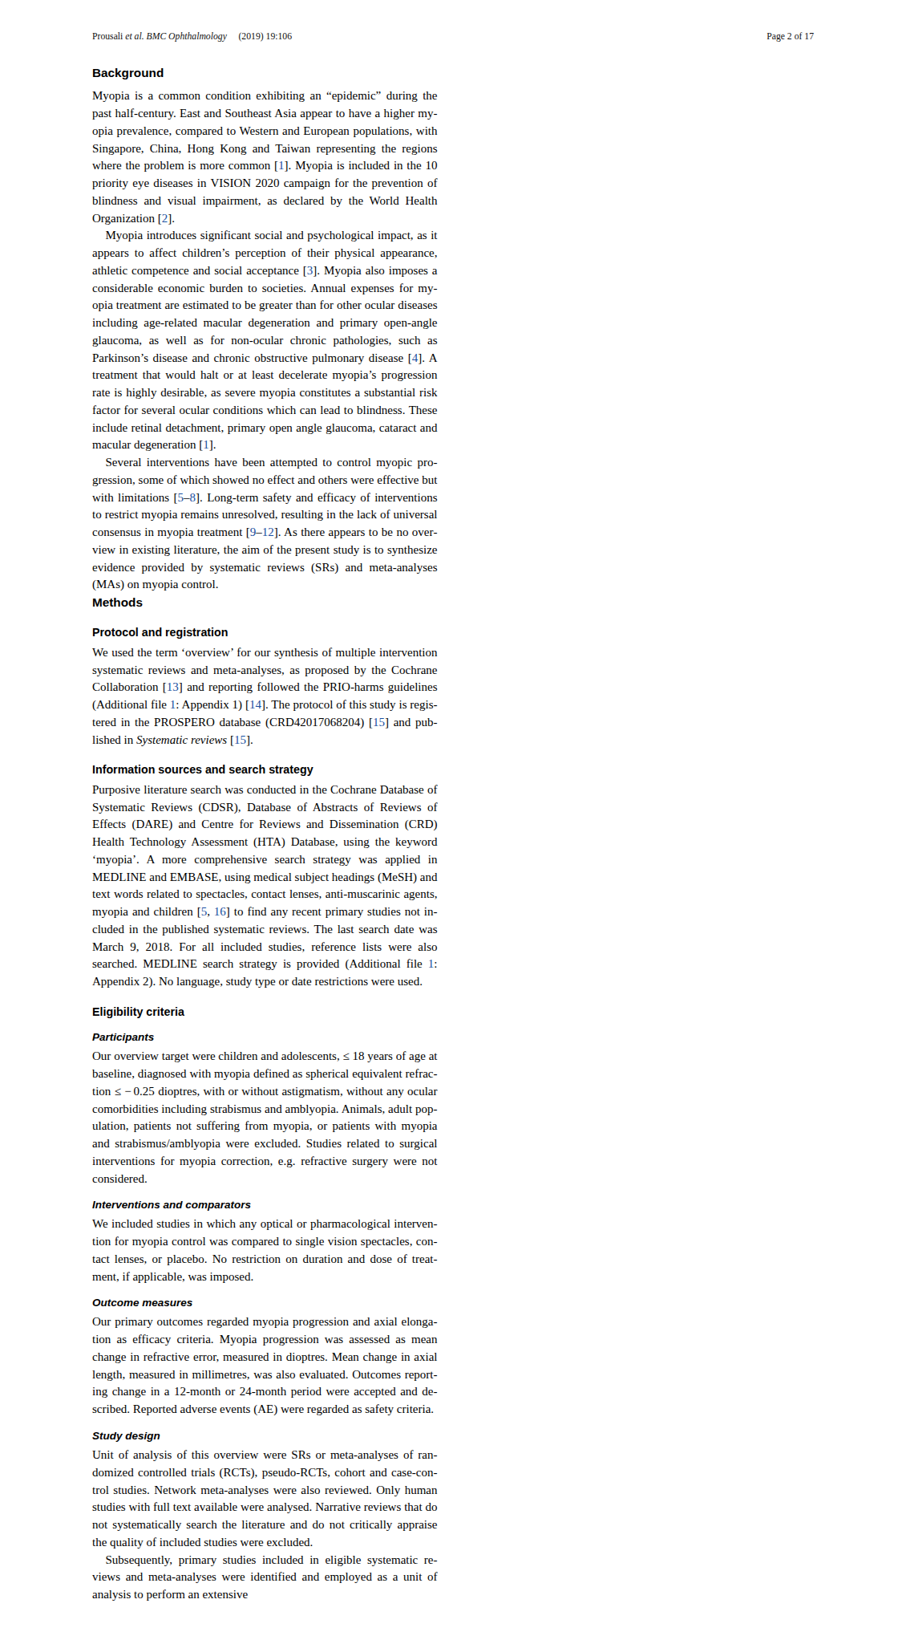Prousali et al. BMC Ophthalmology (2019) 19:106
Page 2 of 17
Background
Myopia is a common condition exhibiting an “epidemic” during the past half-century. East and Southeast Asia appear to have a higher myopia prevalence, compared to Western and European populations, with Singapore, China, Hong Kong and Taiwan representing the regions where the problem is more common [1]. Myopia is included in the 10 priority eye diseases in VISION 2020 campaign for the prevention of blindness and visual impairment, as declared by the World Health Organization [2].
Myopia introduces significant social and psychological impact, as it appears to affect children’s perception of their physical appearance, athletic competence and social acceptance [3]. Myopia also imposes a considerable economic burden to societies. Annual expenses for myopia treatment are estimated to be greater than for other ocular diseases including age-related macular degeneration and primary open-angle glaucoma, as well as for non-ocular chronic pathologies, such as Parkinson’s disease and chronic obstructive pulmonary disease [4]. A treatment that would halt or at least decelerate myopia’s progression rate is highly desirable, as severe myopia constitutes a substantial risk factor for several ocular conditions which can lead to blindness. These include retinal detachment, primary open angle glaucoma, cataract and macular degeneration [1].
Several interventions have been attempted to control myopic progression, some of which showed no effect and others were effective but with limitations [5–8]. Long-term safety and efficacy of interventions to restrict myopia remains unresolved, resulting in the lack of universal consensus in myopia treatment [9–12]. As there appears to be no overview in existing literature, the aim of the present study is to synthesize evidence provided by systematic reviews (SRs) and meta-analyses (MAs) on myopia control.
Methods
Protocol and registration
We used the term ‘overview’ for our synthesis of multiple intervention systematic reviews and meta-analyses, as proposed by the Cochrane Collaboration [13] and reporting followed the PRIO-harms guidelines (Additional file 1: Appendix 1) [14]. The protocol of this study is registered in the PROSPERO database (CRD42017068204) [15] and published in Systematic reviews [15].
Information sources and search strategy
Purposive literature search was conducted in the Cochrane Database of Systematic Reviews (CDSR), Database of Abstracts of Reviews of Effects (DARE) and Centre for Reviews and Dissemination (CRD) Health Technology Assessment (HTA) Database, using the keyword ‘myopia’. A more comprehensive search strategy was applied in MEDLINE and EMBASE, using medical subject headings (MeSH) and text words related to spectacles, contact lenses, anti-muscarinic agents, myopia and children [5, 16] to find any recent primary studies not included in the published systematic reviews. The last search date was March 9, 2018. For all included studies, reference lists were also searched. MEDLINE search strategy is provided (Additional file 1: Appendix 2). No language, study type or date restrictions were used.
Eligibility criteria
Participants
Our overview target were children and adolescents, ≤ 18 years of age at baseline, diagnosed with myopia defined as spherical equivalent refraction ≤ − 0.25 dioptres, with or without astigmatism, without any ocular comorbidities including strabismus and amblyopia. Animals, adult population, patients not suffering from myopia, or patients with myopia and strabismus/amblyopia were excluded. Studies related to surgical interventions for myopia correction, e.g. refractive surgery were not considered.
Interventions and comparators
We included studies in which any optical or pharmacological intervention for myopia control was compared to single vision spectacles, contact lenses, or placebo. No restriction on duration and dose of treatment, if applicable, was imposed.
Outcome measures
Our primary outcomes regarded myopia progression and axial elongation as efficacy criteria. Myopia progression was assessed as mean change in refractive error, measured in dioptres. Mean change in axial length, measured in millimetres, was also evaluated. Outcomes reporting change in a 12-month or 24-month period were accepted and described. Reported adverse events (AE) were regarded as safety criteria.
Study design
Unit of analysis of this overview were SRs or meta-analyses of randomized controlled trials (RCTs), pseudo-RCTs, cohort and case-control studies. Network meta-analyses were also reviewed. Only human studies with full text available were analysed. Narrative reviews that do not systematically search the literature and do not critically appraise the quality of included studies were excluded.
Subsequently, primary studies included in eligible systematic reviews and meta-analyses were identified and employed as a unit of analysis to perform an extensive